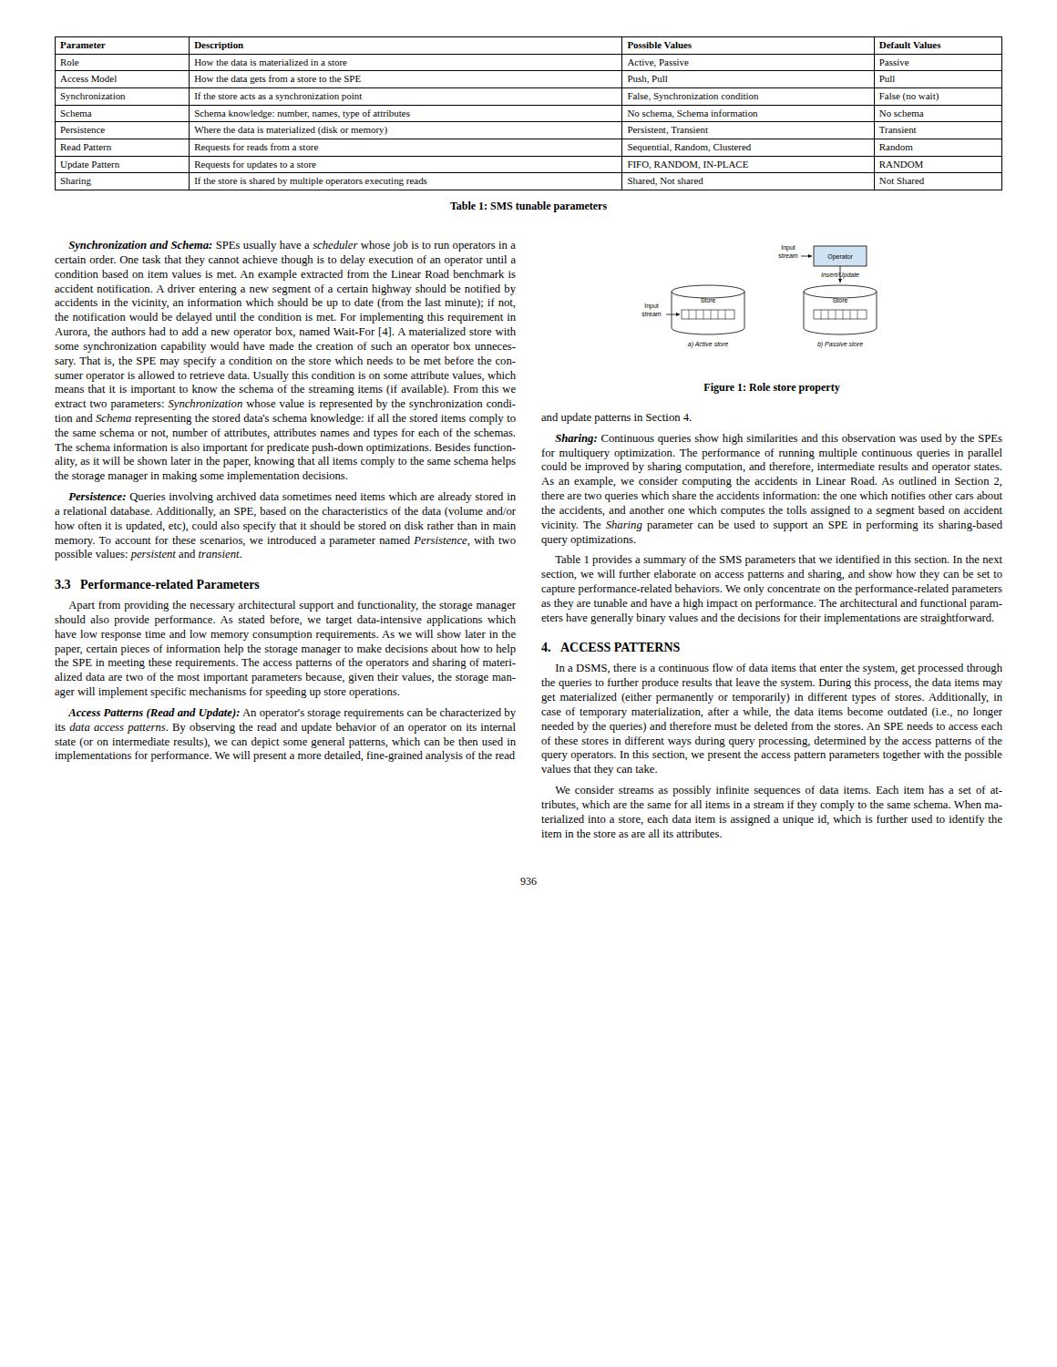| Parameter | Description | Possible Values | Default Values |
| --- | --- | --- | --- |
| Role | How the data is materialized in a store | Active, Passive | Passive |
| Access Model | How the data gets from a store to the SPE | Push, Pull | Pull |
| Synchronization | If the store acts as a synchronization point | False, Synchronization condition | False (no wait) |
| Schema | Schema knowledge: number, names, type of attributes | No schema, Schema information | No schema |
| Persistence | Where the data is materialized (disk or memory) | Persistent, Transient | Transient |
| Read Pattern | Requests for reads from a store | Sequential, Random, Clustered | Random |
| Update Pattern | Requests for updates to a store | FIFO, RANDOM, IN-PLACE | RANDOM |
| Sharing | If the store is shared by multiple operators executing reads | Shared, Not shared | Not Shared |
Table 1: SMS tunable parameters
Synchronization and Schema: SPEs usually have a scheduler whose job is to run operators in a certain order. One task that they cannot achieve though is to delay execution of an operator until a condition based on item values is met. An example extracted from the Linear Road benchmark is accident notification. A driver entering a new segment of a certain highway should be notified by accidents in the vicinity, an information which should be up to date (from the last minute); if not, the notification would be delayed until the condition is met. For implementing this requirement in Aurora, the authors had to add a new operator box, named Wait-For [4]. A materialized store with some synchronization capability would have made the creation of such an operator box unnecessary. That is, the SPE may specify a condition on the store which needs to be met before the consumer operator is allowed to retrieve data. Usually this condition is on some attribute values, which means that it is important to know the schema of the streaming items (if available). From this we extract two parameters: Synchronization whose value is represented by the synchronization condition and Schema representing the stored data's schema knowledge: if all the stored items comply to the same schema or not, number of attributes, attributes names and types for each of the schemas. The schema information is also important for predicate push-down optimizations. Besides functionality, as it will be shown later in the paper, knowing that all items comply to the same schema helps the storage manager in making some implementation decisions.
Persistence: Queries involving archived data sometimes need items which are already stored in a relational database. Additionally, an SPE, based on the characteristics of the data (volume and/or how often it is updated, etc), could also specify that it should be stored on disk rather than in main memory. To account for these scenarios, we introduced a parameter named Persistence, with two possible values: persistent and transient.
3.3 Performance-related Parameters
Apart from providing the necessary architectural support and functionality, the storage manager should also provide performance. As stated before, we target data-intensive applications which have low response time and low memory consumption requirements. As we will show later in the paper, certain pieces of information help the storage manager to make decisions about how to help the SPE in meeting these requirements. The access patterns of the operators and sharing of materialized data are two of the most important parameters because, given their values, the storage manager will implement specific mechanisms for speeding up store operations.
Access Patterns (Read and Update): An operator's storage requirements can be characterized by its data access patterns. By observing the read and update behavior of an operator on its internal state (or on intermediate results), we can depict some general patterns, which can be then used in implementations for performance. We will present a more detailed, fine-grained analysis of the read
Operator Input stream Insert/Update Store Store Input stream a) Active store b) Passive store
Figure 1: Role store property
and update patterns in Section 4.
Sharing: Continuous queries show high similarities and this observation was used by the SPEs for multiquery optimization. The performance of running multiple continuous queries in parallel could be improved by sharing computation, and therefore, intermediate results and operator states. As an example, we consider computing the accidents in Linear Road. As outlined in Section 2, there are two queries which share the accidents information: the one which notifies other cars about the accidents, and another one which computes the tolls assigned to a segment based on accident vicinity. The Sharing parameter can be used to support an SPE in performing its sharing-based query optimizations.
Table 1 provides a summary of the SMS parameters that we identified in this section. In the next section, we will further elaborate on access patterns and sharing, and show how they can be set to capture performance-related behaviors. We only concentrate on the performance-related parameters as they are tunable and have a high impact on performance. The architectural and functional parameters have generally binary values and the decisions for their implementations are straightforward.
4. ACCESS PATTERNS
In a DSMS, there is a continuous flow of data items that enter the system, get processed through the queries to further produce results that leave the system. During this process, the data items may get materialized (either permanently or temporarily) in different types of stores. Additionally, in case of temporary materialization, after a while, the data items become outdated (i.e., no longer needed by the queries) and therefore must be deleted from the stores. An SPE needs to access each of these stores in different ways during query processing, determined by the access patterns of the query operators. In this section, we present the access pattern parameters together with the possible values that they can take.
We consider streams as possibly infinite sequences of data items. Each item has a set of attributes, which are the same for all items in a stream if they comply to the same schema. When materialized into a store, each data item is assigned a unique id, which is further used to identify the item in the store as are all its attributes.
936